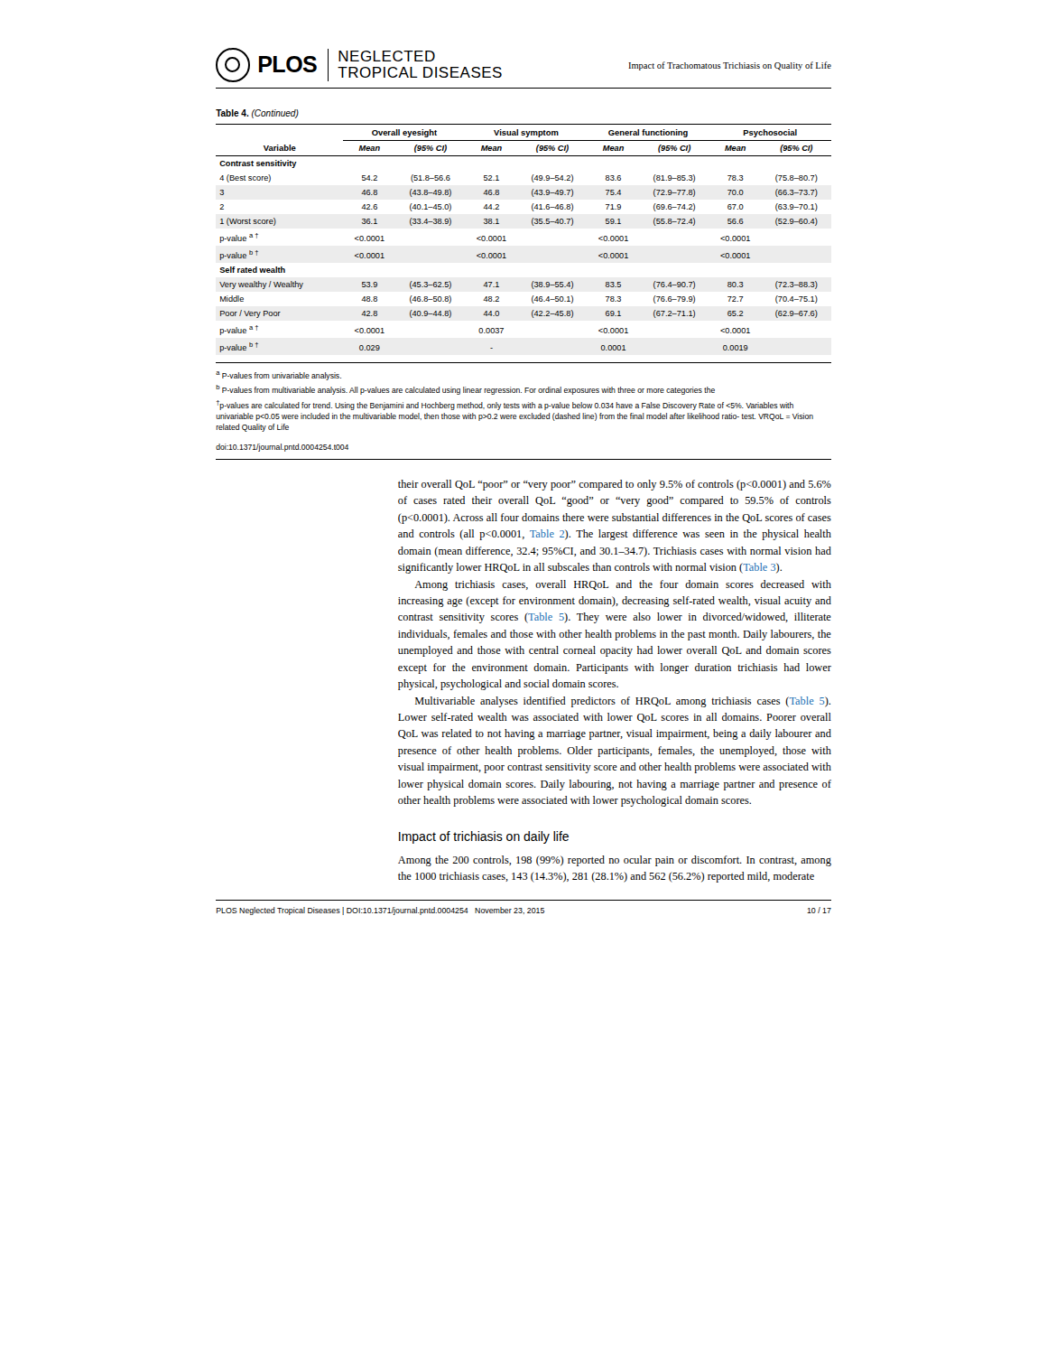PLOS
NEGLECTED
TROPICAL DISEASES
Impact of Trachomatous Trichiasis on Quality of Life
Table 4. (Continued)
| Variable | Overall eyesight | Visual symptom | General functioning | Psychosocial |
| --- | --- | --- | --- | --- |
| Mean | (95% CI) | Mean | (95% CI) | Mean | (95% CI) | Mean | (95% CI) |
| Contrast sensitivity |
| 4 (Best score) | 54.2 | (51.8–56.6 | 52.1 | (49.9–54.2) | 83.6 | (81.9–85.3) | 78.3 | (75.8–80.7) |
| 3 | 46.8 | (43.8–49.8) | 46.8 | (43.9–49.7) | 75.4 | (72.9–77.8) | 70.0 | (66.3–73.7) |
| 2 | 42.6 | (40.1–45.0) | 44.2 | (41.6–46.8) | 71.9 | (69.6–74.2) | 67.0 | (63.9–70.1) |
| 1 (Worst score) | 36.1 | (33.4–38.9) | 38.1 | (35.5–40.7) | 59.1 | (55.8–72.4) | 56.6 | (52.9–60.4) |
| p-value a † | <0.0001 | | <0.0001 | | <0.0001 | | <0.0001 | |
| p-value b † | <0.0001 | | <0.0001 | | <0.0001 | | <0.0001 | |
| Self rated wealth |
| Very wealthy / Wealthy | 53.9 | (45.3–62.5) | 47.1 | (38.9–55.4) | 83.5 | (76.4–90.7) | 80.3 | (72.3–88.3) |
| Middle | 48.8 | (46.8–50.8) | 48.2 | (46.4–50.1) | 78.3 | (76.6–79.9) | 72.7 | (70.4–75.1) |
| Poor / Very Poor | 42.8 | (40.9–44.8) | 44.0 | (42.2–45.8) | 69.1 | (67.2–71.1) | 65.2 | (62.9–67.6) |
| p-value a † | <0.0001 | | 0.0037 | | <0.0001 | | <0.0001 | |
| p-value b † | 0.029 | | - | | 0.0001 | | 0.0019 | |
a P-values from univariable analysis.
b P-values from multivariable analysis. All p-values are calculated using linear regression. For ordinal exposures with three or more categories the
†p-values are calculated for trend. Using the Benjamini and Hochberg method, only tests with a p-value below 0.034 have a False Discovery Rate of <5%. Variables with univariable p<0.05 were included in the multivariable model, then those with p>0.2 were excluded (dashed line) from the final model after likelihood ratio- test. VRQoL = Vision related Quality of Life
doi:10.1371/journal.pntd.0004254.t004
their overall QoL “poor” or “very poor” compared to only 9.5% of controls (p<0.0001) and 5.6% of cases rated their overall QoL “good” or “very good” compared to 59.5% of controls (p<0.0001). Across all four domains there were substantial differences in the QoL scores of cases and controls (all p<0.0001, Table 2). The largest difference was seen in the physical health domain (mean difference, 32.4; 95%CI, and 30.1–34.7). Trichiasis cases with normal vision had significantly lower HRQoL in all subscales than controls with normal vision (Table 3).
Among trichiasis cases, overall HRQoL and the four domain scores decreased with increasing age (except for environment domain), decreasing self-rated wealth, visual acuity and contrast sensitivity scores (Table 5). They were also lower in divorced/widowed, illiterate individuals, females and those with other health problems in the past month. Daily labourers, the unemployed and those with central corneal opacity had lower overall QoL and domain scores except for the environment domain. Participants with longer duration trichiasis had lower physical, psychological and social domain scores.
Multivariable analyses identified predictors of HRQoL among trichiasis cases (Table 5). Lower self-rated wealth was associated with lower QoL scores in all domains. Poorer overall QoL was related to not having a marriage partner, visual impairment, being a daily labourer and presence of other health problems. Older participants, females, the unemployed, those with visual impairment, poor contrast sensitivity score and other health problems were associated with lower physical domain scores. Daily labouring, not having a marriage partner and presence of other health problems were associated with lower psychological domain scores.
Impact of trichiasis on daily life
Among the 200 controls, 198 (99%) reported no ocular pain or discomfort. In contrast, among the 1000 trichiasis cases, 143 (14.3%), 281 (28.1%) and 562 (56.2%) reported mild, moderate
PLOS Neglected Tropical Diseases | DOI:10.1371/journal.pntd.0004254 November 23, 2015
10 / 17